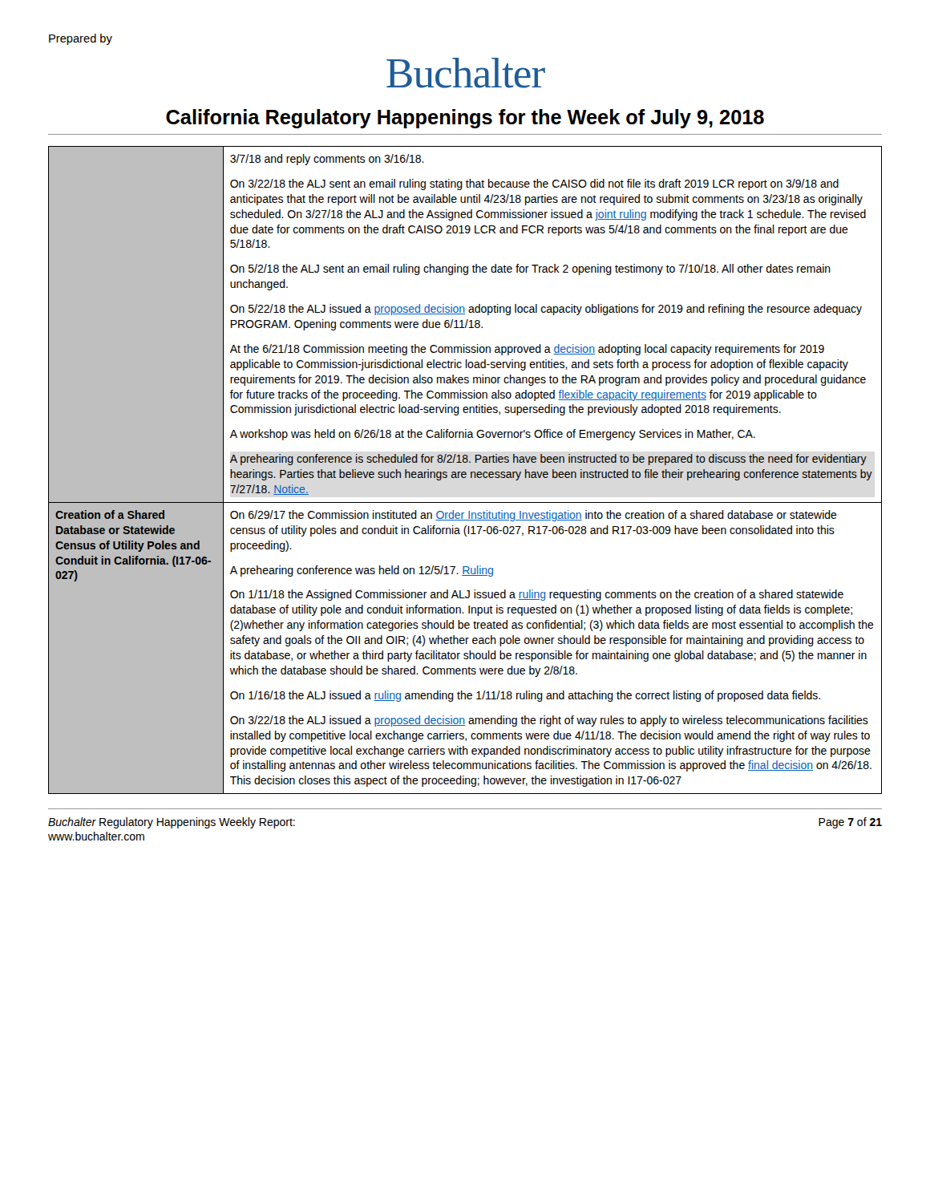Prepared by
Buchalter
California Regulatory Happenings for the Week of July 9, 2018
| | 3/7/18 and reply comments on 3/16/18. On 3/22/18 the ALJ sent an email ruling stating that because the CAISO did not file its draft 2019 LCR report on 3/9/18 and anticipates that the report will not be available until 4/23/18 parties are not required to submit comments on 3/23/18 as originally scheduled. On 3/27/18 the ALJ and the Assigned Commissioner issued a joint ruling modifying the track 1 schedule. The revised due date for comments on the draft CAISO 2019 LCR and FCR reports was 5/4/18 and comments on the final report are due 5/18/18. On 5/2/18 the ALJ sent an email ruling changing the date for Track 2 opening testimony to 7/10/18. All other dates remain unchanged. On 5/22/18 the ALJ issued a proposed decision adopting local capacity obligations for 2019 and refining the resource adequacy PROGRAM. Opening comments were due 6/11/18. At the 6/21/18 Commission meeting the Commission approved a decision adopting local capacity requirements for 2019 applicable to Commission-jurisdictional electric load-serving entities, and sets forth a process for adoption of flexible capacity requirements for 2019. The decision also makes minor changes to the RA program and provides policy and procedural guidance for future tracks of the proceeding. The Commission also adopted flexible capacity requirements for 2019 applicable to Commission jurisdictional electric load-serving entities, superseding the previously adopted 2018 requirements. A workshop was held on 6/26/18 at the California Governor's Office of Emergency Services in Mather, CA. A prehearing conference is scheduled for 8/2/18. Parties have been instructed to be prepared to discuss the need for evidentiary hearings. Parties that believe such hearings are necessary have been instructed to file their prehearing conference statements by 7/27/18. Notice. |
| Creation of a Shared Database or Statewide Census of Utility Poles and Conduit in California. (I17-06-027) | On 6/29/17 the Commission instituted an Order Instituting Investigation into the creation of a shared database or statewide census of utility poles and conduit in California (I17-06-027, R17-06-028 and R17-03-009 have been consolidated into this proceeding). A prehearing conference was held on 12/5/17. Ruling On 1/11/18 the Assigned Commissioner and ALJ issued a ruling requesting comments on the creation of a shared statewide database of utility pole and conduit information. Input is requested on (1) whether a proposed listing of data fields is complete; (2)whether any information categories should be treated as confidential; (3) which data fields are most essential to accomplish the safety and goals of the OII and OIR; (4) whether each pole owner should be responsible for maintaining and providing access to its database, or whether a third party facilitator should be responsible for maintaining one global database; and (5) the manner in which the database should be shared. Comments were due by 2/8/18. On 1/16/18 the ALJ issued a ruling amending the 1/11/18 ruling and attaching the correct listing of proposed data fields. On 3/22/18 the ALJ issued a proposed decision amending the right of way rules to apply to wireless telecommunications facilities installed by competitive local exchange carriers, comments were due 4/11/18. The decision would amend the right of way rules to provide competitive local exchange carriers with expanded nondiscriminatory access to public utility infrastructure for the purpose of installing antennas and other wireless telecommunications facilities. The Commission is approved the final decision on 4/26/18. This decision closes this aspect of the proceeding; however, the investigation in I17-06-027 |
Buchalter Regulatory Happenings Weekly Report:
Page 7 of 21
www.buchalter.com